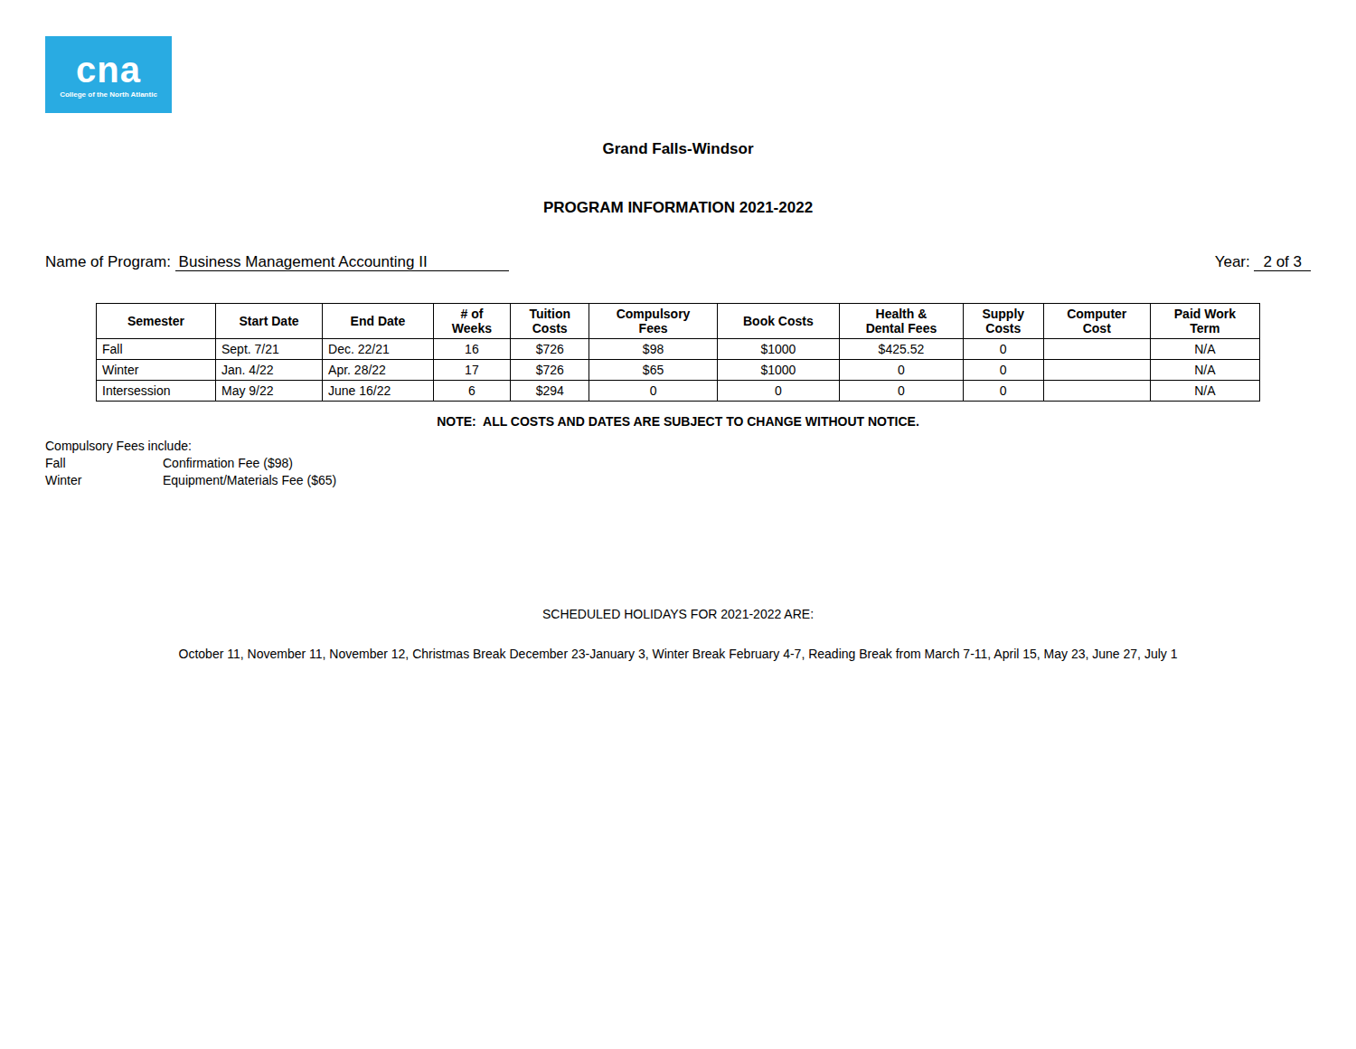cna
College of the North Atlantic
Grand Falls-Windsor
PROGRAM INFORMATION 2021-2022
Name of Program: Business Management Accounting II
Year: 2 of 3
| Semester | Start Date | End Date | # of Weeks | Tuition Costs | Compulsory Fees | Book Costs | Health & Dental Fees | Supply Costs | Computer Cost | Paid Work Term |
| --- | --- | --- | --- | --- | --- | --- | --- | --- | --- | --- |
| Fall | Sept. 7/21 | Dec. 22/21 | 16 | $726 | $98 | $1000 | $425.52 | 0 | | N/A |
| Winter | Jan. 4/22 | Apr. 28/22 | 17 | $726 | $65 | $1000 | 0 | 0 | | N/A |
| Intersession | May 9/22 | June 16/22 | 6 | $294 | 0 | 0 | 0 | 0 | | N/A |
NOTE: ALL COSTS AND DATES ARE SUBJECT TO CHANGE WITHOUT NOTICE.
Compulsory Fees include:
Fall Confirmation Fee ($98)
Winter Equipment/Materials Fee ($65)
SCHEDULED HOLIDAYS FOR 2021-2022 ARE:
October 11, November 11, November 12, Christmas Break December 23-January 3, Winter Break February 4-7, Reading Break from March 7-11, April 15, May 23, June 27, July 1